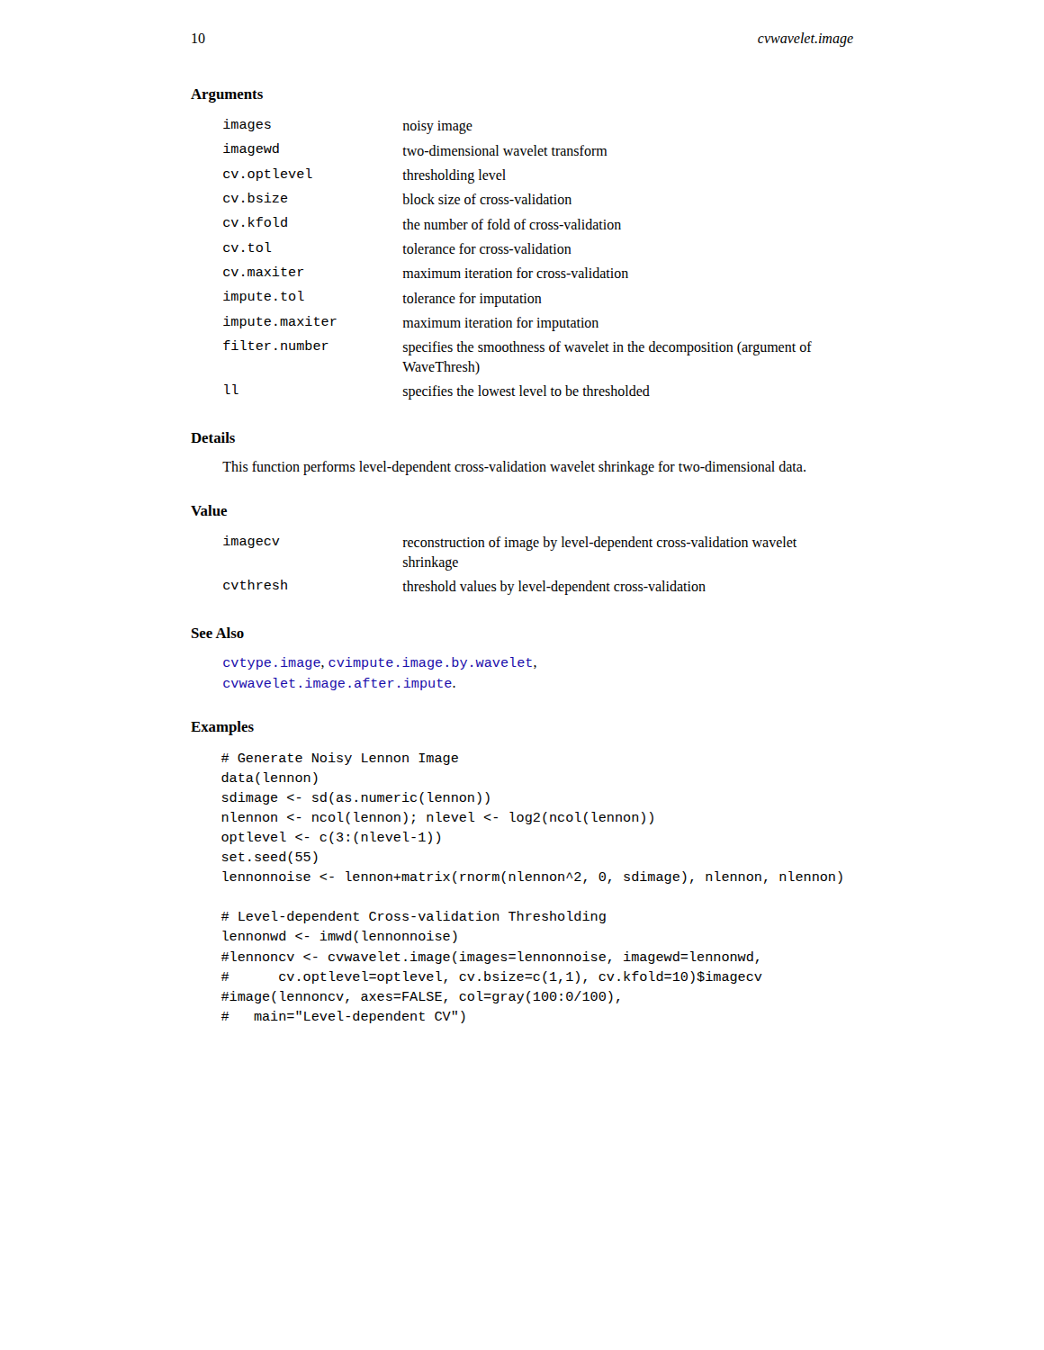10 cvwavelet.image
Arguments
images
noisy image
imagewd
two-dimensional wavelet transform
cv.optlevel
thresholding level
cv.bsize
block size of cross-validation
cv.kfold
the number of fold of cross-validation
cv.tol
tolerance for cross-validation
cv.maxiter
maximum iteration for cross-validation
impute.tol
tolerance for imputation
impute.maxiter
maximum iteration for imputation
filter.number
specifies the smoothness of wavelet in the decomposition (argument of WaveThresh)
ll
specifies the lowest level to be thresholded
Details
This function performs level-dependent cross-validation wavelet shrinkage for two-dimensional data.
Value
imagecv
reconstruction of image by level-dependent cross-validation wavelet shrinkage
cvthresh
threshold values by level-dependent cross-validation
See Also
cvtype.image, cvimpute.image.by.wavelet,
cvwavelet.image.after.impute.
Examples
# Generate Noisy Lennon Image
data(lennon)
sdimage <- sd(as.numeric(lennon))
nlennon <- ncol(lennon); nlevel <- log2(ncol(lennon))
optlevel <- c(3:(nlevel-1))
set.seed(55)
lennonnoise <- lennon+matrix(rnorm(nlennon^2, 0, sdimage), nlennon, nlennon)

# Level-dependent Cross-validation Thresholding
lennonwd <- imwd(lennonnoise)
#lennoncv <- cvwavelet.image(images=lennonnoise, imagewd=lennonwd,
#      cv.optlevel=optlevel, cv.bsize=c(1,1), cv.kfold=10)$imagecv
#image(lennoncv, axes=FALSE, col=gray(100:0/100),
#   main="Level-dependent CV")